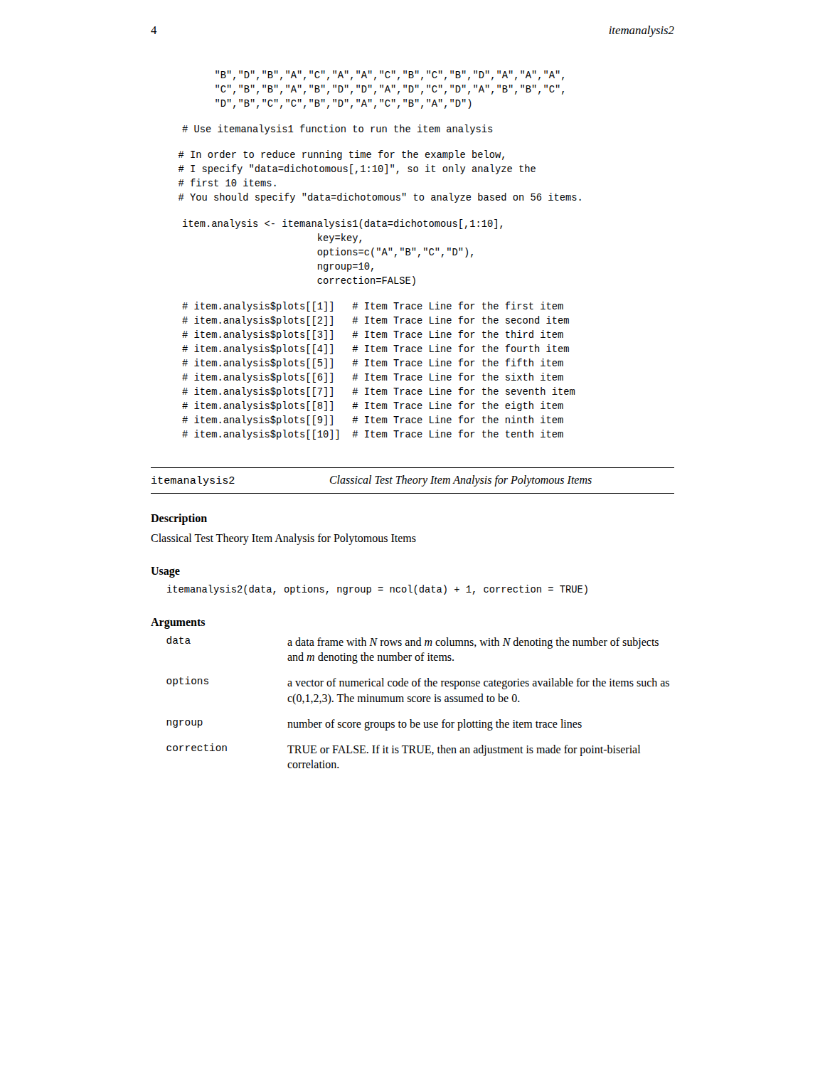4 itemanalysis2
"B","D","B","A","C","A","A","C","B","C","B","D","A","A","A",
"C","B","B","A","B","D","D","A","D","C","D","A","B","B","C",
"D","B","C","C","B","D","A","C","B","A","D")
# Use itemanalysis1 function to run the item analysis
  # In order to reduce running time for the example below,
  # I specify "data=dichotomous[,1:10]", so it only analyze the
  # first 10 items.
  # You should specify "data=dichotomous" to analyze based on 56 items.
item.analysis <- itemanalysis1(data=dichotomous[,1:10],
                       key=key,
                       options=c("A","B","C","D"),
                       ngroup=10,
                       correction=FALSE)
# item.analysis$plots[[1]]   # Item Trace Line for the first item
# item.analysis$plots[[2]]   # Item Trace Line for the second item
# item.analysis$plots[[3]]   # Item Trace Line for the third item
# item.analysis$plots[[4]]   # Item Trace Line for the fourth item
# item.analysis$plots[[5]]   # Item Trace Line for the fifth item
# item.analysis$plots[[6]]   # Item Trace Line for the sixth item
# item.analysis$plots[[7]]   # Item Trace Line for the seventh item
# item.analysis$plots[[8]]   # Item Trace Line for the eigth item
# item.analysis$plots[[9]]   # Item Trace Line for the ninth item
# item.analysis$plots[[10]]  # Item Trace Line for the tenth item
itemanalysis2 Classical Test Theory Item Analysis for Polytomous Items
Description
Classical Test Theory Item Analysis for Polytomous Items
Usage
itemanalysis2(data, options, ngroup = ncol(data) + 1, correction = TRUE)
Arguments
data
a data frame with N rows and m columns, with N denoting the number of subjects and m denoting the number of items.
options
a vector of numerical code of the response categories available for the items such as c(0,1,2,3). The minumum score is assumed to be 0.
ngroup
number of score groups to be use for plotting the item trace lines
correction
TRUE or FALSE. If it is TRUE, then an adjustment is made for point-biserial correlation.